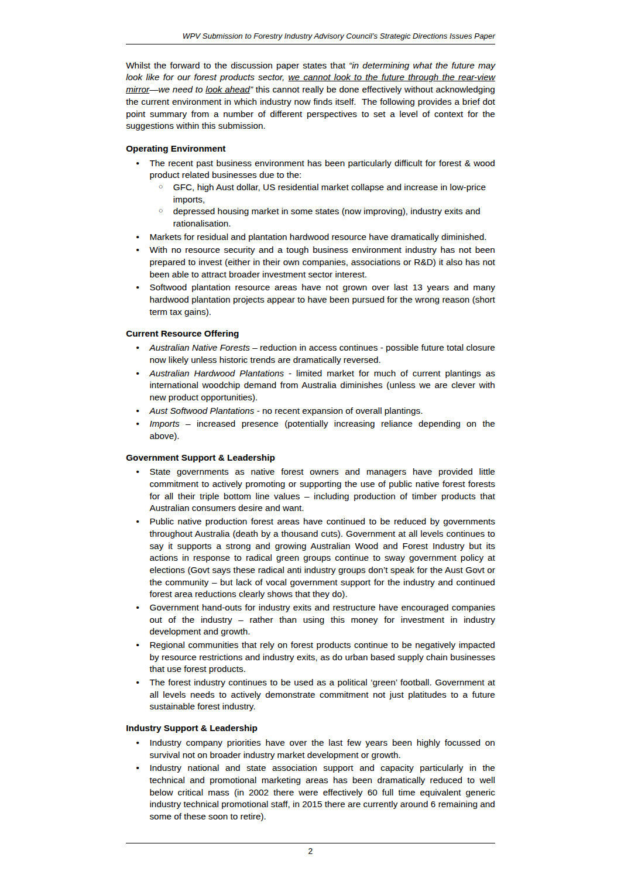WPV Submission to Forestry Industry Advisory Council’s Strategic Directions Issues Paper
Whilst the forward to the discussion paper states that “in determining what the future may look like for our forest products sector, we cannot look to the future through the rear-view mirror—we need to look ahead” this cannot really be done effectively without acknowledging the current environment in which industry now finds itself. The following provides a brief dot point summary from a number of different perspectives to set a level of context for the suggestions within this submission.
Operating Environment
The recent past business environment has been particularly difficult for forest & wood product related businesses due to the:
GFC, high Aust dollar, US residential market collapse and increase in low-price imports,
depressed housing market in some states (now improving), industry exits and rationalisation.
Markets for residual and plantation hardwood resource have dramatically diminished.
With no resource security and a tough business environment industry has not been prepared to invest (either in their own companies, associations or R&D) it also has not been able to attract broader investment sector interest.
Softwood plantation resource areas have not grown over last 13 years and many hardwood plantation projects appear to have been pursued for the wrong reason (short term tax gains).
Current Resource Offering
Australian Native Forests – reduction in access continues - possible future total closure now likely unless historic trends are dramatically reversed.
Australian Hardwood Plantations - limited market for much of current plantings as international woodchip demand from Australia diminishes (unless we are clever with new product opportunities).
Aust Softwood Plantations - no recent expansion of overall plantings.
Imports – increased presence (potentially increasing reliance depending on the above).
Government Support & Leadership
State governments as native forest owners and managers have provided little commitment to actively promoting or supporting the use of public native forest forests for all their triple bottom line values – including production of timber products that Australian consumers desire and want.
Public native production forest areas have continued to be reduced by governments throughout Australia (death by a thousand cuts). Government at all levels continues to say it supports a strong and growing Australian Wood and Forest Industry but its actions in response to radical green groups continue to sway government policy at elections (Govt says these radical anti industry groups don’t speak for the Aust Govt or the community – but lack of vocal government support for the industry and continued forest area reductions clearly shows that they do).
Government hand-outs for industry exits and restructure have encouraged companies out of the industry – rather than using this money for investment in industry development and growth.
Regional communities that rely on forest products continue to be negatively impacted by resource restrictions and industry exits, as do urban based supply chain businesses that use forest products.
The forest industry continues to be used as a political ‘green’ football. Government at all levels needs to actively demonstrate commitment not just platitudes to a future sustainable forest industry.
Industry Support & Leadership
Industry company priorities have over the last few years been highly focussed on survival not on broader industry market development or growth.
Industry national and state association support and capacity particularly in the technical and promotional marketing areas has been dramatically reduced to well below critical mass (in 2002 there were effectively 60 full time equivalent generic industry technical promotional staff, in 2015 there are currently around 6 remaining and some of these soon to retire).
2